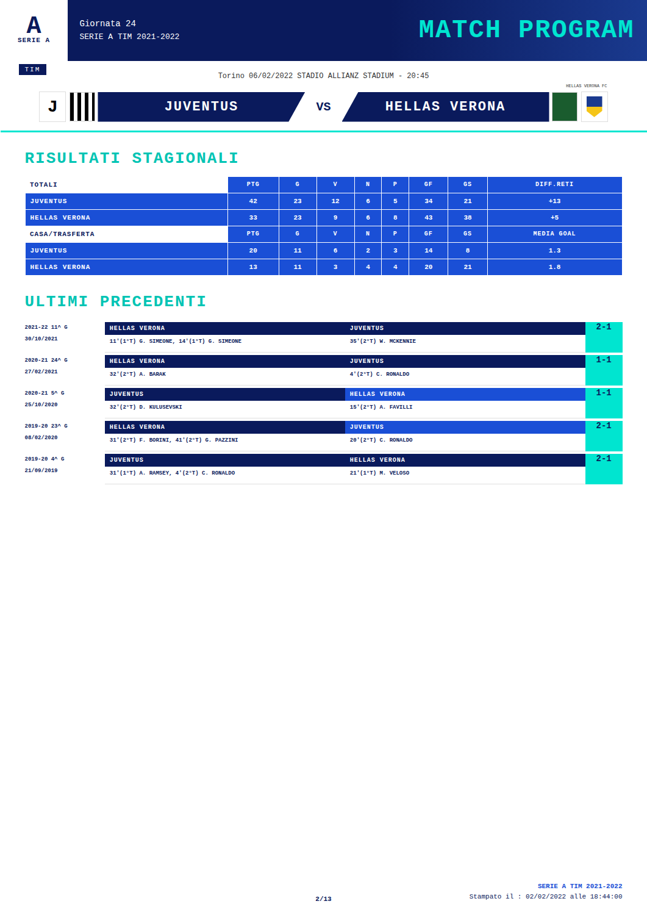A
SERIE A
Giornata 24
SERIE A TIM 2021-2022
MATCH PROGRAM
TIM
Torino 06/02/2022 STADIO ALLIANZ STADIUM - 20:45
J
JUVENTUS
VS
HELLAS VERONA
HELLAS VERONA FC
RISULTATI STAGIONALI
| TOTALI | PTG | G | V | N | P | GF | GS | DIFF.RETI |
| --- | --- | --- | --- | --- | --- | --- | --- | --- |
| JUVENTUS | 42 | 23 | 12 | 6 | 5 | 34 | 21 | +13 |
| HELLAS VERONA | 33 | 23 | 9 | 6 | 8 | 43 | 38 | +5 |
| CASA/TRASFERTA | PTG | G | V | N | P | GF | GS | MEDIA GOAL |
| JUVENTUS | 20 | 11 | 6 | 2 | 3 | 14 | 8 | 1.3 |
| HELLAS VERONA | 13 | 11 | 3 | 4 | 4 | 20 | 21 | 1.8 |
ULTIMI PRECEDENTI
| 2021-22 11^ G 30/10/2021 | HELLAS VERONA 11'(1°T) G. SIMEONE, 14'(1°T) G. SIMEONE | JUVENTUS 35'(2°T) W. MCKENNIE | 2-1 |
| 2020-21 24^ G 27/02/2021 | HELLAS VERONA 32'(2°T) A. BARAK | JUVENTUS 4'(2°T) C. RONALDO | 1-1 |
| 2020-21 5^ G 25/10/2020 | JUVENTUS 32'(2°T) D. KULUSEVSKI | HELLAS VERONA 15'(2°T) A. FAVILLI | 1-1 |
| 2019-20 23^ G 08/02/2020 | HELLAS VERONA 31'(2°T) F. BORINI, 41'(2°T) G. PAZZINI | JUVENTUS 20'(2°T) C. RONALDO | 2-1 |
| 2019-20 4^ G 21/09/2019 | JUVENTUS 31'(1°T) A. RAMSEY, 4'(2°T) C. RONALDO | HELLAS VERONA 21'(1°T) M. VELOSO | 2-1 |
2/13
SERIE A TIM 2021-2022
Stampato il : 02/02/2022 alle 18:44:00